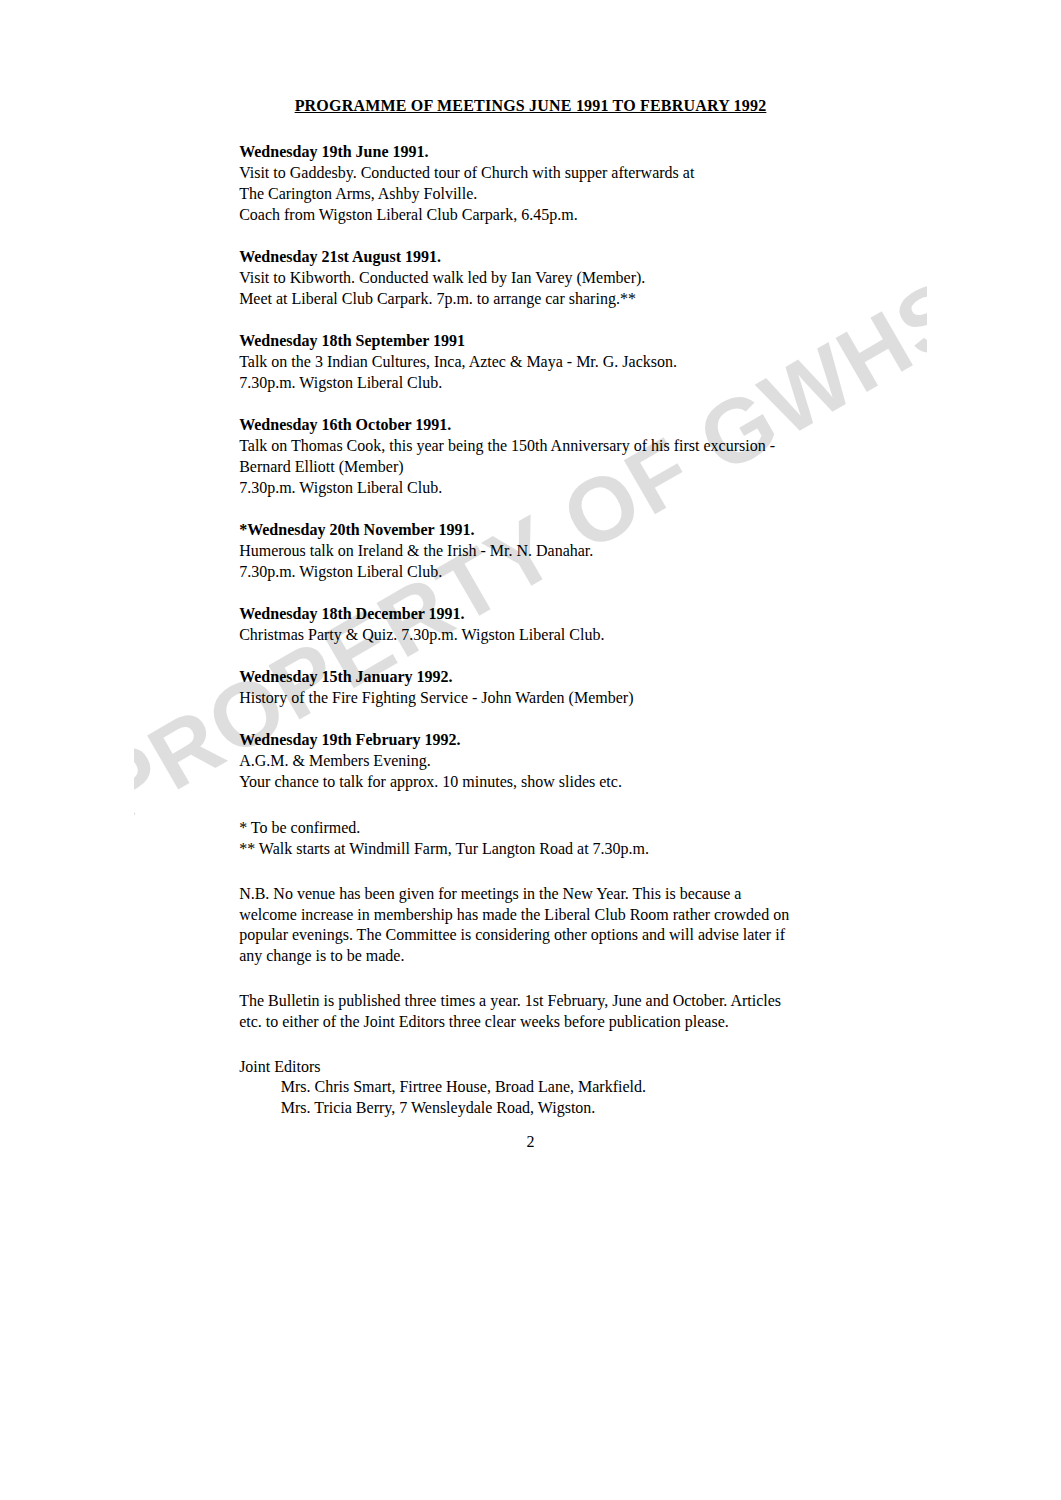PROPERTY OF GWHS
PROGRAMME OF MEETINGS JUNE 1991 TO FEBRUARY 1992
Wednesday 19th June 1991.
Visit to Gaddesby. Conducted tour of Church with supper afterwards at
The Carington Arms, Ashby Folville.
Coach from Wigston Liberal Club Carpark, 6.45p.m.
Wednesday 21st August 1991.
Visit to Kibworth. Conducted walk led by Ian Varey (Member).
Meet at Liberal Club Carpark. 7p.m. to arrange car sharing.**
Wednesday 18th September 1991
Talk on the 3 Indian Cultures, Inca, Aztec & Maya - Mr. G. Jackson.
7.30p.m. Wigston Liberal Club.
Wednesday 16th October 1991.
Talk on Thomas Cook, this year being the 150th Anniversary of his first excursion -
Bernard Elliott (Member)
7.30p.m. Wigston Liberal Club.
*Wednesday 20th November 1991.
Humerous talk on Ireland & the Irish - Mr. N. Danahar.
7.30p.m. Wigston Liberal Club.
Wednesday 18th December 1991.
Christmas Party & Quiz. 7.30p.m. Wigston Liberal Club.
Wednesday 15th January 1992.
History of the Fire Fighting Service - John Warden (Member)
Wednesday 19th February 1992.
A.G.M. & Members Evening.
Your chance to talk for approx. 10 minutes, show slides etc.
* To be confirmed.
** Walk starts at Windmill Farm, Tur Langton Road at 7.30p.m.
N.B. No venue has been given for meetings in the New Year. This is because a
welcome increase in membership has made the Liberal Club Room rather crowded on
popular evenings. The Committee is considering other options and will advise later if
any change is to be made.
The Bulletin is published three times a year. 1st February, June and October. Articles
etc. to either of the Joint Editors three clear weeks before publication please.
Joint Editors
Mrs. Chris Smart, Firtree House, Broad Lane, Markfield.
Mrs. Tricia Berry, 7 Wensleydale Road, Wigston.
2